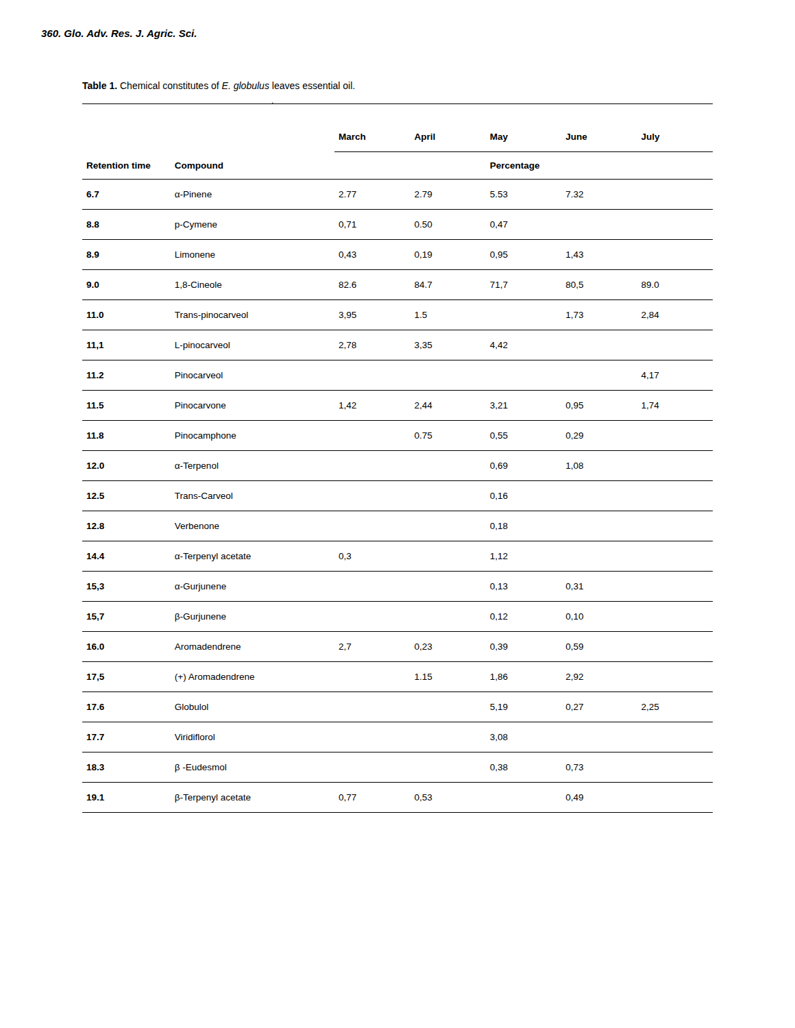360. Glo. Adv. Res. J. Agric. Sci.
Table 1. Chemical constitutes of E. globulus leaves essential oil.
| | | March | April | May | June | July |
| --- | --- | --- | --- | --- | --- | --- |
| Retention time | Compound | | | Percentage | | |
| 6.7 | α-Pinene | 2.77 | 2.79 | 5.53 | 7.32 | |
| 8.8 | p-Cymene | 0,71 | 0.50 | 0,47 | | |
| 8.9 | Limonene | 0,43 | 0,19 | 0,95 | 1,43 | |
| 9.0 | 1,8-Cineole | 82.6 | 84.7 | 71,7 | 80,5 | 89.0 |
| 11.0 | Trans-pinocarveol | 3,95 | 1.5 | | 1,73 | 2,84 |
| 11,1 | L-pinocarveol | 2,78 | 3,35 | 4,42 | | |
| 11.2 | Pinocarveol | | | | | 4,17 |
| 11.5 | Pinocarvone | 1,42 | 2,44 | 3,21 | 0,95 | 1,74 |
| 11.8 | Pinocamphone | | 0.75 | 0,55 | 0,29 | |
| 12.0 | α-Terpenol | | | 0,69 | 1,08 | |
| 12.5 | Trans-Carveol | | | 0,16 | | |
| 12.8 | Verbenone | | | 0,18 | | |
| 14.4 | α-Terpenyl acetate | 0,3 | | 1,12 | | |
| 15,3 | α-Gurjunene | | | 0,13 | 0,31 | |
| 15,7 | β-Gurjunene | | | 0,12 | 0,10 | |
| 16.0 | Aromadendrene | 2,7 | 0,23 | 0,39 | 0,59 | |
| 17,5 | (+) Aromadendrene | | 1.15 | 1,86 | 2,92 | |
| 17.6 | Globulol | | | 5,19 | 0,27 | 2,25 |
| 17.7 | Viridiflorol | | | 3,08 | | |
| 18.3 | β -Eudesmol | | | 0,38 | 0,73 | |
| 19.1 | β-Terpenyl acetate | 0,77 | 0,53 | | 0,49 | |